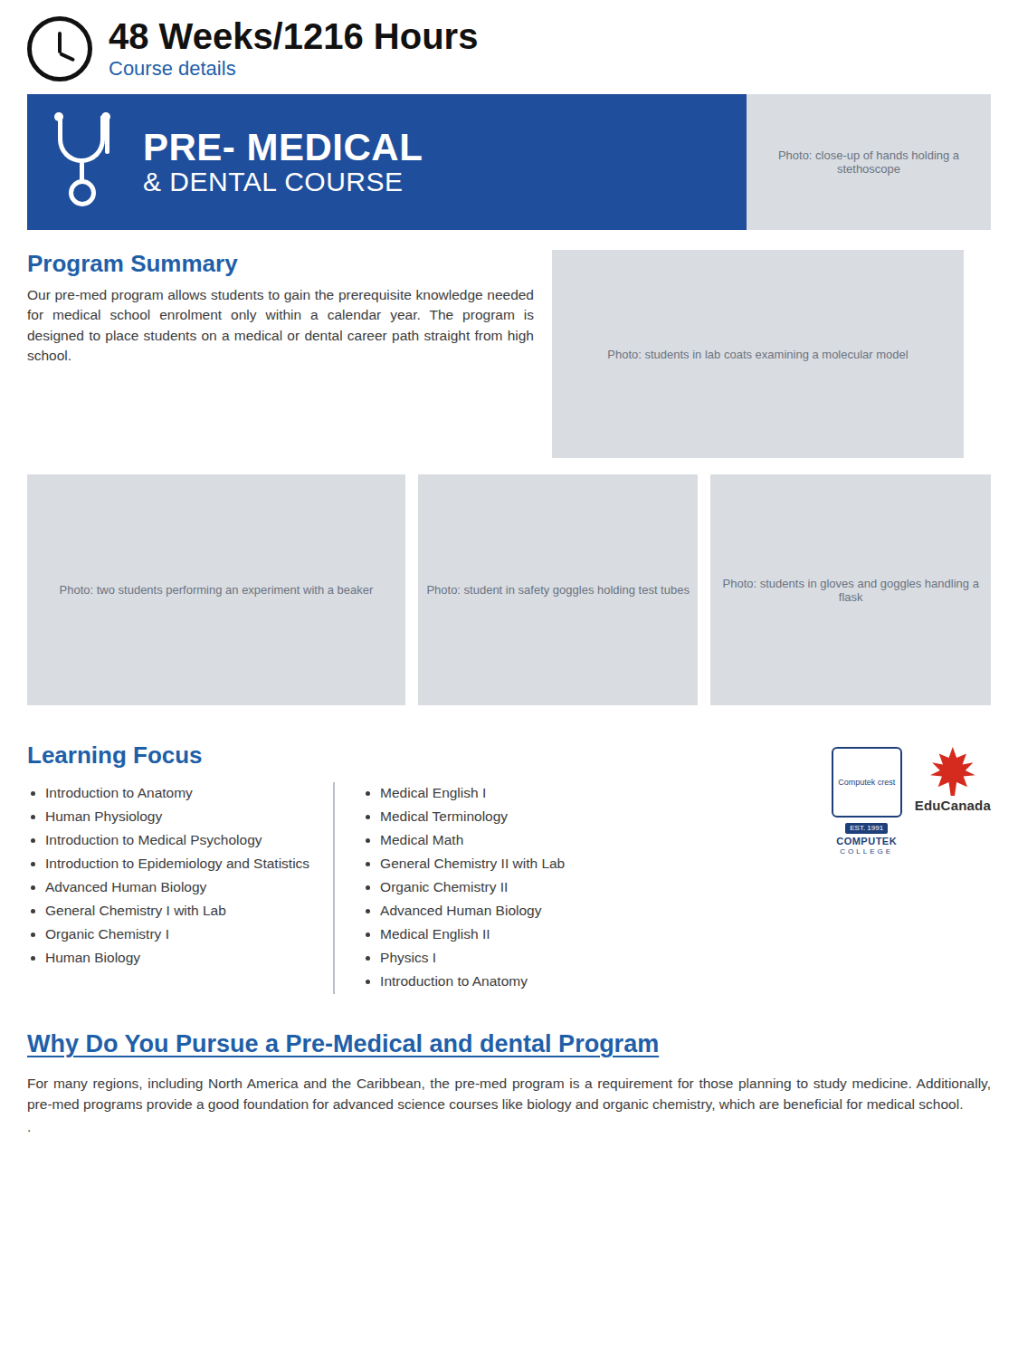48 Weeks/1216 Hours
Course details
PRE- MEDICAL & DENTAL COURSE
Photo: close-up of hands holding a stethoscope
Program Summary
Our pre-med program allows students to gain the prerequisite knowledge needed for medical school enrolment only within a calendar year. The program is designed to place students on a medical or dental career path straight from high school.
Photo: students in lab coats examining a molecular model
Photo: two students performing an experiment with a beaker
Photo: student in safety goggles holding test tubes
Photo: students in gloves and goggles handling a flask
Learning Focus
Introduction to Anatomy
Human Physiology
Introduction to Medical Psychology
Introduction to Epidemiology and Statistics
Advanced Human Biology
General Chemistry I with Lab
Organic Chemistry I
Human Biology
Medical English I
Medical Terminology
Medical Math
General Chemistry II with Lab
Organic Chemistry II
Advanced Human Biology
Medical English II
Physics I
Introduction to Anatomy
Computek crest
EST. 1991
COMPUTEK
COLLEGE
EduCanada
Why Do You Pursue a Pre-Medical and dental Program
For many regions, including North America and the Caribbean, the pre-med program is a requirement for those planning to study medicine. Additionally, pre-med programs provide a good foundation for advanced science courses like biology and organic chemistry, which are beneficial for medical school.
.